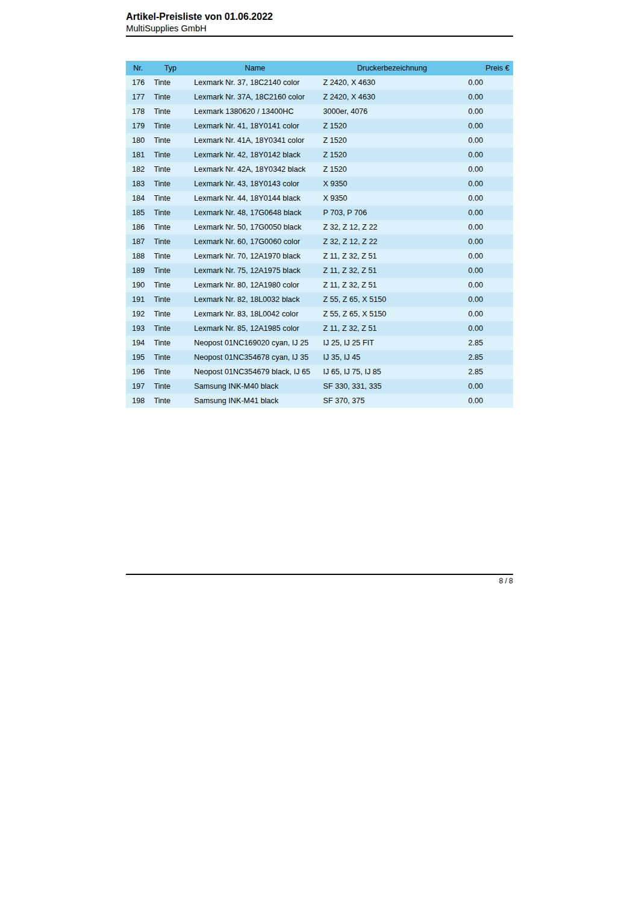Artikel-Preisliste von 01.06.2022
MultiSupplies GmbH
| Nr. | Typ | Name | Druckerbezeichnung | Preis € |
| --- | --- | --- | --- | --- |
| 176 | Tinte | Lexmark Nr. 37, 18C2140 color | Z 2420, X 4630 | 0.00 |
| 177 | Tinte | Lexmark Nr. 37A, 18C2160 color | Z 2420, X 4630 | 0.00 |
| 178 | Tinte | Lexmark 1380620 / 13400HC | 3000er, 4076 | 0.00 |
| 179 | Tinte | Lexmark Nr. 41, 18Y0141 color | Z 1520 | 0.00 |
| 180 | Tinte | Lexmark Nr. 41A, 18Y0341 color | Z 1520 | 0.00 |
| 181 | Tinte | Lexmark Nr. 42, 18Y0142 black | Z 1520 | 0.00 |
| 182 | Tinte | Lexmark Nr. 42A, 18Y0342 black | Z 1520 | 0.00 |
| 183 | Tinte | Lexmark Nr. 43, 18Y0143 color | X 9350 | 0.00 |
| 184 | Tinte | Lexmark Nr. 44, 18Y0144 black | X 9350 | 0.00 |
| 185 | Tinte | Lexmark Nr. 48, 17G0648 black | P 703, P 706 | 0.00 |
| 186 | Tinte | Lexmark Nr. 50, 17G0050 black | Z 32, Z 12, Z 22 | 0.00 |
| 187 | Tinte | Lexmark Nr. 60, 17G0060 color | Z 32, Z 12, Z 22 | 0.00 |
| 188 | Tinte | Lexmark Nr. 70, 12A1970 black | Z 11, Z 32, Z 51 | 0.00 |
| 189 | Tinte | Lexmark Nr. 75, 12A1975 black | Z 11, Z 32, Z 51 | 0.00 |
| 190 | Tinte | Lexmark Nr. 80, 12A1980 color | Z 11, Z 32, Z 51 | 0.00 |
| 191 | Tinte | Lexmark Nr. 82, 18L0032 black | Z 55, Z 65, X 5150 | 0.00 |
| 192 | Tinte | Lexmark Nr. 83, 18L0042 color | Z 55, Z 65, X 5150 | 0.00 |
| 193 | Tinte | Lexmark Nr. 85, 12A1985 color | Z 11, Z 32, Z 51 | 0.00 |
| 194 | Tinte | Neopost 01NC169020 cyan, IJ 25 | IJ 25, IJ 25 FIT | 2.85 |
| 195 | Tinte | Neopost 01NC354678 cyan, IJ 35 | IJ 35, IJ 45 | 2.85 |
| 196 | Tinte | Neopost 01NC354679 black, IJ 65 | IJ 65, IJ 75, IJ 85 | 2.85 |
| 197 | Tinte | Samsung INK-M40 black | SF 330, 331, 335 | 0.00 |
| 198 | Tinte | Samsung INK-M41 black | SF 370, 375 | 0.00 |
8 / 8